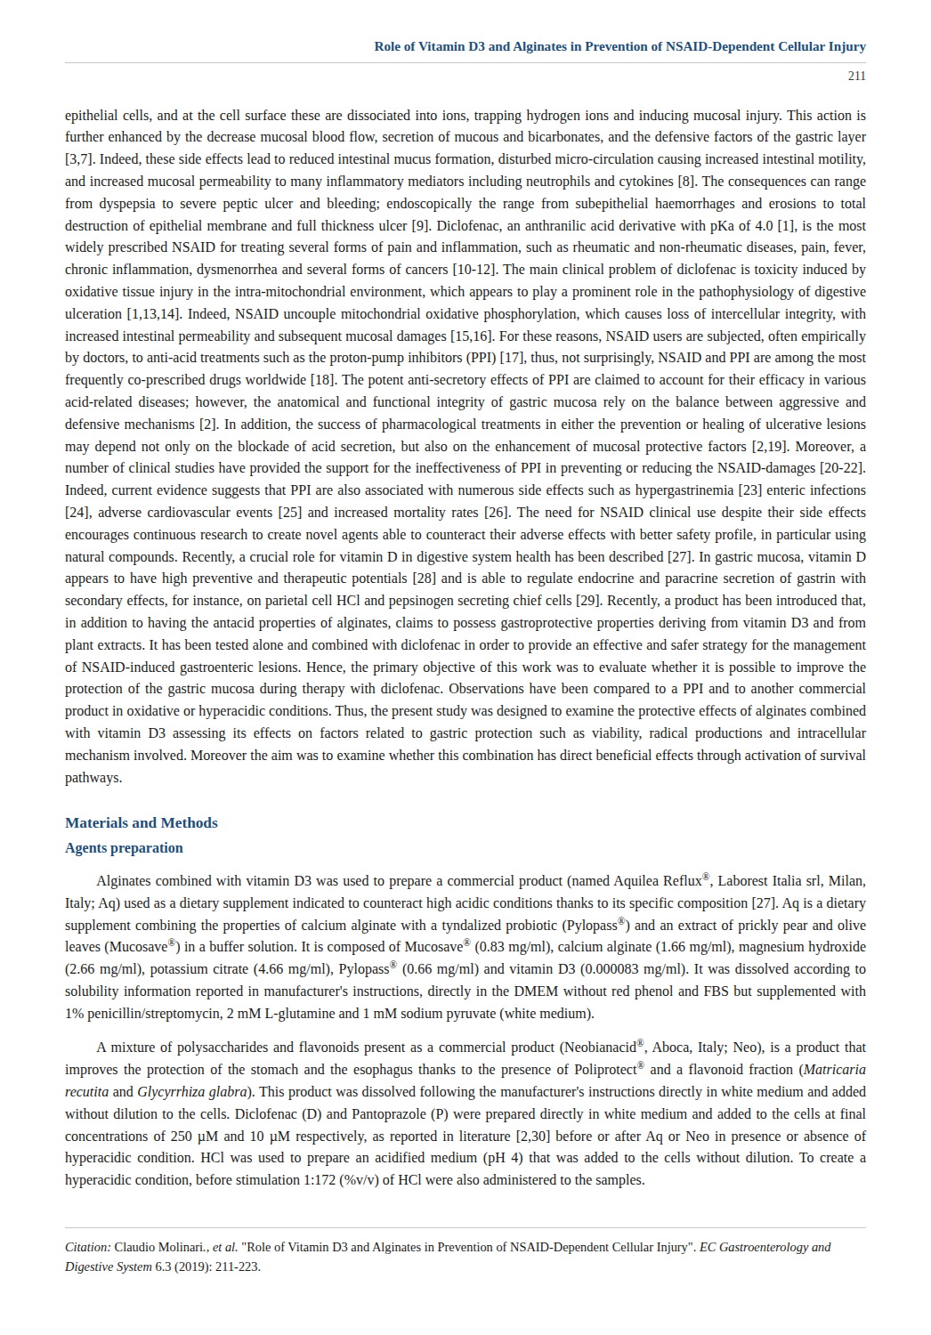Role of Vitamin D3 and Alginates in Prevention of NSAID-Dependent Cellular Injury
211
epithelial cells, and at the cell surface these are dissociated into ions, trapping hydrogen ions and inducing mucosal injury. This action is further enhanced by the decrease mucosal blood flow, secretion of mucous and bicarbonates, and the defensive factors of the gastric layer [3,7]. Indeed, these side effects lead to reduced intestinal mucus formation, disturbed micro-circulation causing increased intestinal motility, and increased mucosal permeability to many inflammatory mediators including neutrophils and cytokines [8]. The consequences can range from dyspepsia to severe peptic ulcer and bleeding; endoscopically the range from subepithelial haemorrhages and erosions to total destruction of epithelial membrane and full thickness ulcer [9]. Diclofenac, an anthranilic acid derivative with pKa of 4.0 [1], is the most widely prescribed NSAID for treating several forms of pain and inflammation, such as rheumatic and non-rheumatic diseases, pain, fever, chronic inflammation, dysmenorrhea and several forms of cancers [10-12]. The main clinical problem of diclofenac is toxicity induced by oxidative tissue injury in the intra-mitochondrial environment, which appears to play a prominent role in the pathophysiology of digestive ulceration [1,13,14]. Indeed, NSAID uncouple mitochondrial oxidative phosphorylation, which causes loss of intercellular integrity, with increased intestinal permeability and subsequent mucosal damages [15,16]. For these reasons, NSAID users are subjected, often empirically by doctors, to anti-acid treatments such as the proton-pump inhibitors (PPI) [17], thus, not surprisingly, NSAID and PPI are among the most frequently co-prescribed drugs worldwide [18]. The potent anti-secretory effects of PPI are claimed to account for their efficacy in various acid-related diseases; however, the anatomical and functional integrity of gastric mucosa rely on the balance between aggressive and defensive mechanisms [2]. In addition, the success of pharmacological treatments in either the prevention or healing of ulcerative lesions may depend not only on the blockade of acid secretion, but also on the enhancement of mucosal protective factors [2,19]. Moreover, a number of clinical studies have provided the support for the ineffectiveness of PPI in preventing or reducing the NSAID-damages [20-22]. Indeed, current evidence suggests that PPI are also associated with numerous side effects such as hypergastrinemia [23] enteric infections [24], adverse cardiovascular events [25] and increased mortality rates [26]. The need for NSAID clinical use despite their side effects encourages continuous research to create novel agents able to counteract their adverse effects with better safety profile, in particular using natural compounds. Recently, a crucial role for vitamin D in digestive system health has been described [27]. In gastric mucosa, vitamin D appears to have high preventive and therapeutic potentials [28] and is able to regulate endocrine and paracrine secretion of gastrin with secondary effects, for instance, on parietal cell HCl and pepsinogen secreting chief cells [29]. Recently, a product has been introduced that, in addition to having the antacid properties of alginates, claims to possess gastroprotective properties deriving from vitamin D3 and from plant extracts. It has been tested alone and combined with diclofenac in order to provide an effective and safer strategy for the management of NSAID-induced gastroenteric lesions. Hence, the primary objective of this work was to evaluate whether it is possible to improve the protection of the gastric mucosa during therapy with diclofenac. Observations have been compared to a PPI and to another commercial product in oxidative or hyperacidic conditions. Thus, the present study was designed to examine the protective effects of alginates combined with vitamin D3 assessing its effects on factors related to gastric protection such as viability, radical productions and intracellular mechanism involved. Moreover the aim was to examine whether this combination has direct beneficial effects through activation of survival pathways.
Materials and Methods
Agents preparation
Alginates combined with vitamin D3 was used to prepare a commercial product (named Aquilea Reflux®, Laborest Italia srl, Milan, Italy; Aq) used as a dietary supplement indicated to counteract high acidic conditions thanks to its specific composition [27]. Aq is a dietary supplement combining the properties of calcium alginate with a tyndalized probiotic (Pylopass®) and an extract of prickly pear and olive leaves (Mucosave®) in a buffer solution. It is composed of Mucosave® (0.83 mg/ml), calcium alginate (1.66 mg/ml), magnesium hydroxide (2.66 mg/ml), potassium citrate (4.66 mg/ml), Pylopass® (0.66 mg/ml) and vitamin D3 (0.000083 mg/ml). It was dissolved according to solubility information reported in manufacturer's instructions, directly in the DMEM without red phenol and FBS but supplemented with 1% penicillin/streptomycin, 2 mM L-glutamine and 1 mM sodium pyruvate (white medium).
A mixture of polysaccharides and flavonoids present as a commercial product (Neobianacid®, Aboca, Italy; Neo), is a product that improves the protection of the stomach and the esophagus thanks to the presence of Poliprotect® and a flavonoid fraction (Matricaria recutita and Glycyrrhiza glabra). This product was dissolved following the manufacturer's instructions directly in white medium and added without dilution to the cells. Diclofenac (D) and Pantoprazole (P) were prepared directly in white medium and added to the cells at final concentrations of 250 µM and 10 µM respectively, as reported in literature [2,30] before or after Aq or Neo in presence or absence of hyperacidic condition. HCl was used to prepare an acidified medium (pH 4) that was added to the cells without dilution. To create a hyperacidic condition, before stimulation 1:172 (%v/v) of HCl were also administered to the samples.
Citation: Claudio Molinari., et al. "Role of Vitamin D3 and Alginates in Prevention of NSAID-Dependent Cellular Injury". EC Gastroenterology and Digestive System 6.3 (2019): 211-223.